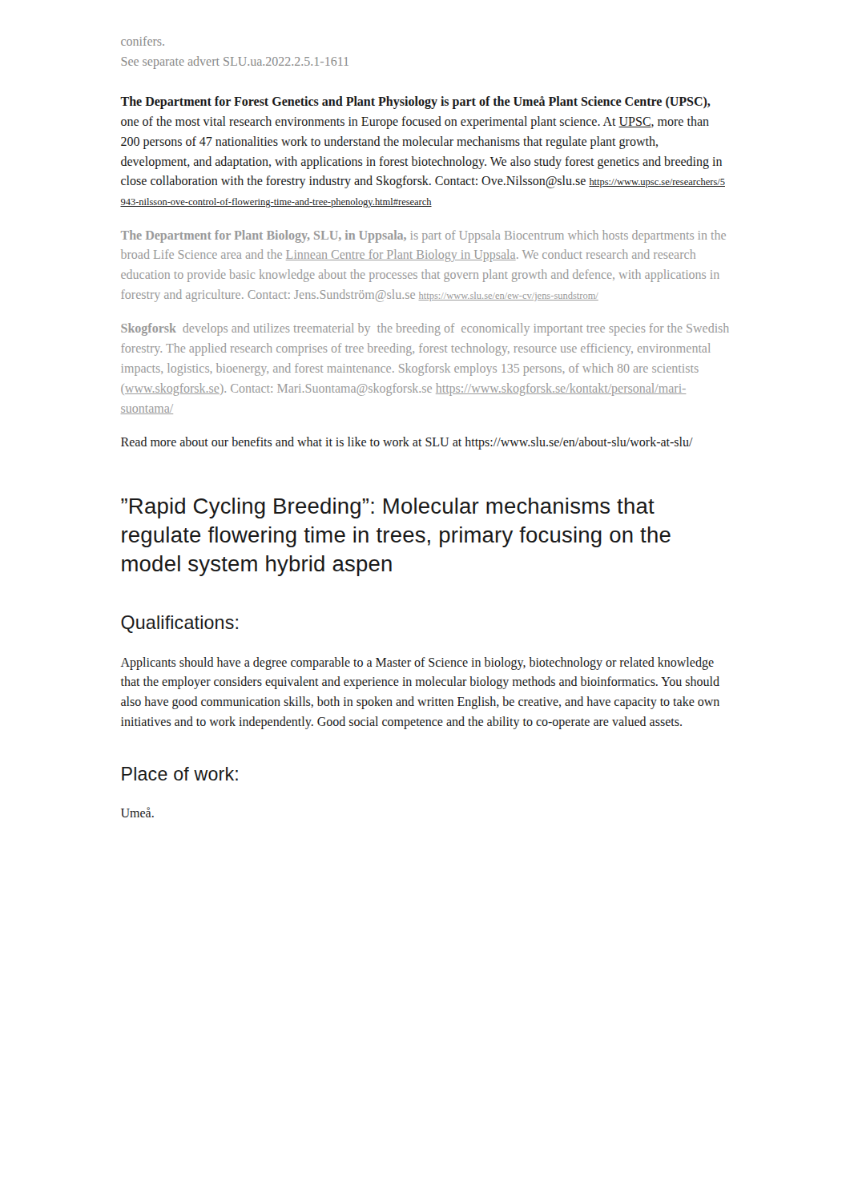conifers. See separate advert SLU.ua.2022.2.5.1-1611
The Department for Forest Genetics and Plant Physiology is part of the Umeå Plant Science Centre (UPSC), one of the most vital research environments in Europe focused on experimental plant science. At UPSC, more than 200 persons of 47 nationalities work to understand the molecular mechanisms that regulate plant growth, development, and adaptation, with applications in forest biotechnology. We also study forest genetics and breeding in close collaboration with the forestry industry and Skogforsk. Contact: Ove.Nilsson@slu.se https://www.upsc.se/researchers/5943-nilsson-ove-control-of-flowering-time-and-tree-phenology.html#research
The Department for Plant Biology, SLU, in Uppsala, is part of Uppsala Biocentrum which hosts departments in the broad Life Science area and the Linnean Centre for Plant Biology in Uppsala. We conduct research and research education to provide basic knowledge about the processes that govern plant growth and defence, with applications in forestry and agriculture. Contact: Jens.Sundström@slu.se https://www.slu.se/en/ew-cv/jens-sundstrom/
Skogforsk develops and utilizes treematerial by the breeding of economically important tree species for the Swedish forestry. The applied research comprises of tree breeding, forest technology, resource use efficiency, environmental impacts, logistics, bioenergy, and forest maintenance. Skogforsk employs 135 persons, of which 80 are scientists (www.skogforsk.se). Contact: Mari.Suontama@skogforsk.se https://www.skogforsk.se/kontakt/personal/mari-suontama/
Read more about our benefits and what it is like to work at SLU at https://www.slu.se/en/about-slu/work-at-slu/
”Rapid Cycling Breeding”: Molecular mechanisms that regulate flowering time in trees, primary focusing on the model system hybrid aspen
Qualifications:
Applicants should have a degree comparable to a Master of Science in biology, biotechnology or related knowledge that the employer considers equivalent and experience in molecular biology methods and bioinformatics. You should also have good communication skills, both in spoken and written English, be creative, and have capacity to take own initiatives and to work independently. Good social competence and the ability to co-operate are valued assets.
Place of work:
Umeå.